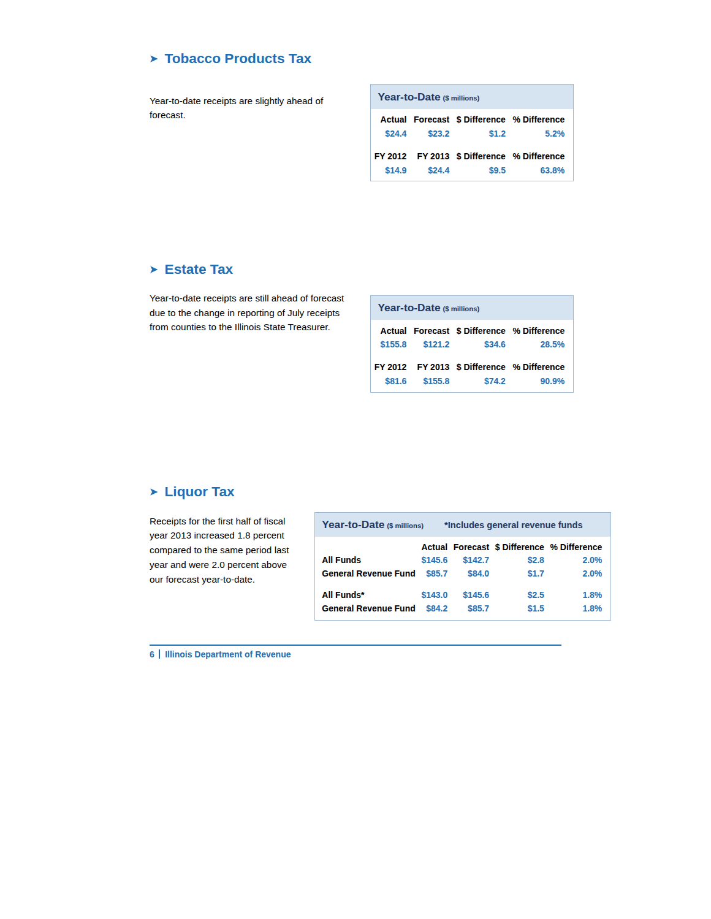Tobacco Products Tax
Year-to-date receipts are slightly ahead of forecast.
Year-to-Date($ millions)
| Actual | Forecast | $ Difference | % Difference |
| $24.4 | $23.2 | $1.2 | 5.2% |
| FY 2012 | FY 2013 | $ Difference | % Difference |
| $14.9 | $24.4 | $9.5 | 63.8% |
Estate Tax
Year-to-date receipts are still ahead of forecast due to the change in reporting of July receipts from counties to the Illinois State Treasurer.
Year-to-Date($ millions)
| Actual | Forecast | $ Difference | % Difference |
| $155.8 | $121.2 | $34.6 | 28.5% |
| FY 2012 | FY 2013 | $ Difference | % Difference |
| $81.6 | $155.8 | $74.2 | 90.9% |
Liquor Tax
Receipts for the first half of fiscal year 2013 increased 1.8 percent compared to the same period last year and were 2.0 percent above our forecast year-to-date.
Year-to-Date($ millions) *Includes general revenue funds
| | Actual | Forecast | $ Difference | % Difference |
| All Funds | $145.6 | $142.7 | $2.8 | 2.0% |
| General Revenue Fund | $85.7 | $84.0 | $1.7 | 2.0% |
| All Funds* | $143.0 | $145.6 | $2.5 | 1.8% |
| General Revenue Fund | $84.2 | $85.7 | $1.5 | 1.8% |
6 Illinois Department of Revenue